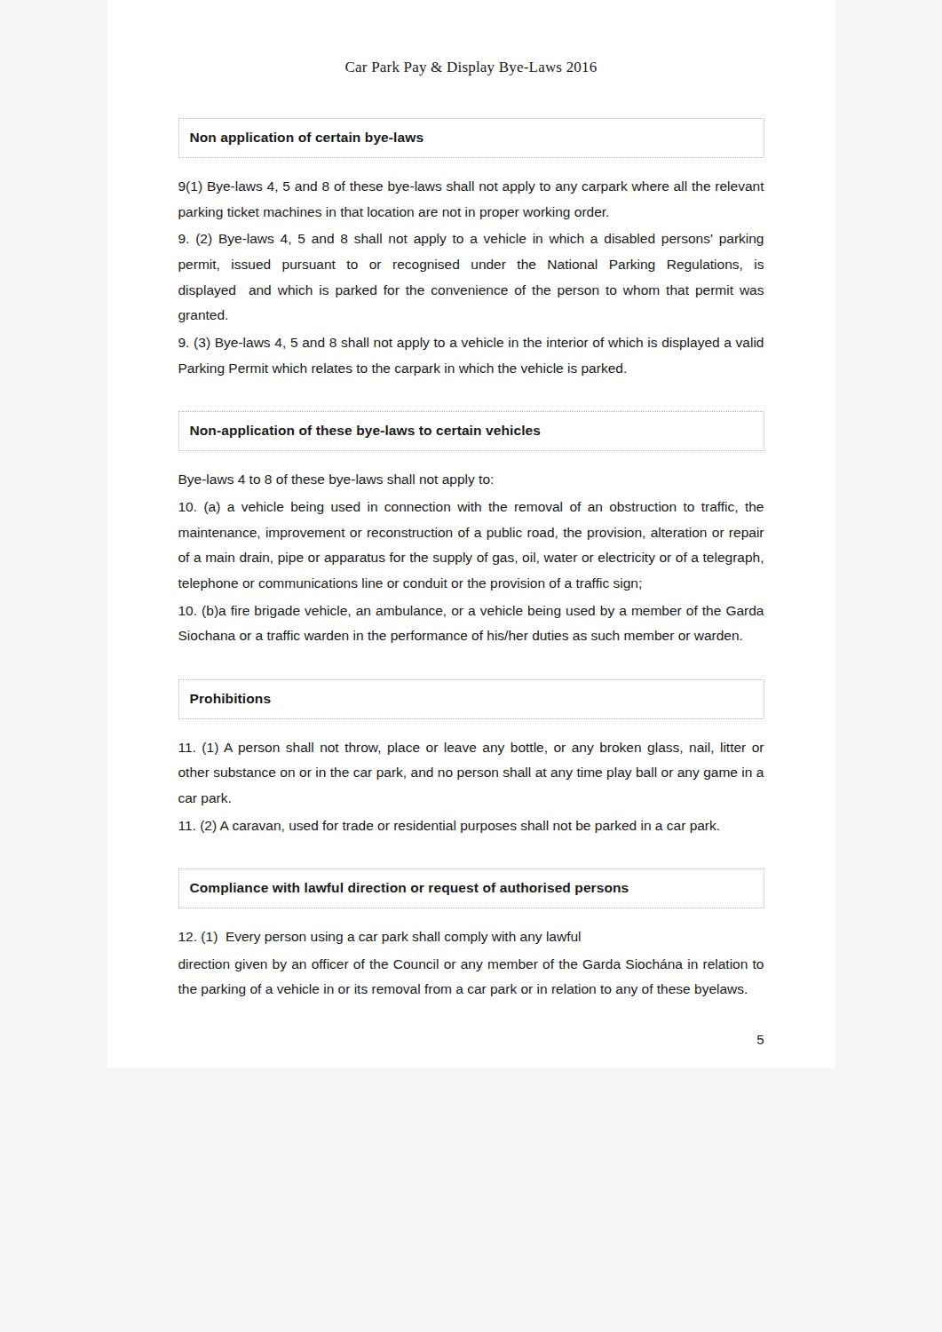Car Park Pay & Display Bye-Laws 2016
Non application of certain bye-laws
9(1) Bye-laws 4, 5 and 8 of these bye-laws shall not apply to any carpark where all the relevant parking ticket machines in that location are not in proper working order.
9. (2) Bye-laws 4, 5 and 8 shall not apply to a vehicle in which a disabled persons' parking permit, issued pursuant to or recognised under the National Parking Regulations, is displayed and which is parked for the convenience of the person to whom that permit was granted.
9. (3) Bye-laws 4, 5 and 8 shall not apply to a vehicle in the interior of which is displayed a valid Parking Permit which relates to the carpark in which the vehicle is parked.
Non-application of these bye-laws to certain vehicles
Bye-laws 4 to 8 of these bye-laws shall not apply to:
10. (a) a vehicle being used in connection with the removal of an obstruction to traffic, the maintenance, improvement or reconstruction of a public road, the provision, alteration or repair of a main drain, pipe or apparatus for the supply of gas, oil, water or electricity or of a telegraph, telephone or communications line or conduit or the provision of a traffic sign;
10. (b)a fire brigade vehicle, an ambulance, or a vehicle being used by a member of the Garda Siochana or a traffic warden in the performance of his/her duties as such member or warden.
Prohibitions
11. (1) A person shall not throw, place or leave any bottle, or any broken glass, nail, litter or other substance on or in the car park, and no person shall at any time play ball or any game in a car park.
11. (2) A caravan, used for trade or residential purposes shall not be parked in a car park.
Compliance with lawful direction or request of authorised persons
12. (1) Every person using a car park shall comply with any lawful
direction given by an officer of the Council or any member of the Garda Siochána in relation to the parking of a vehicle in or its removal from a car park or in relation to any of these byelaws.
5